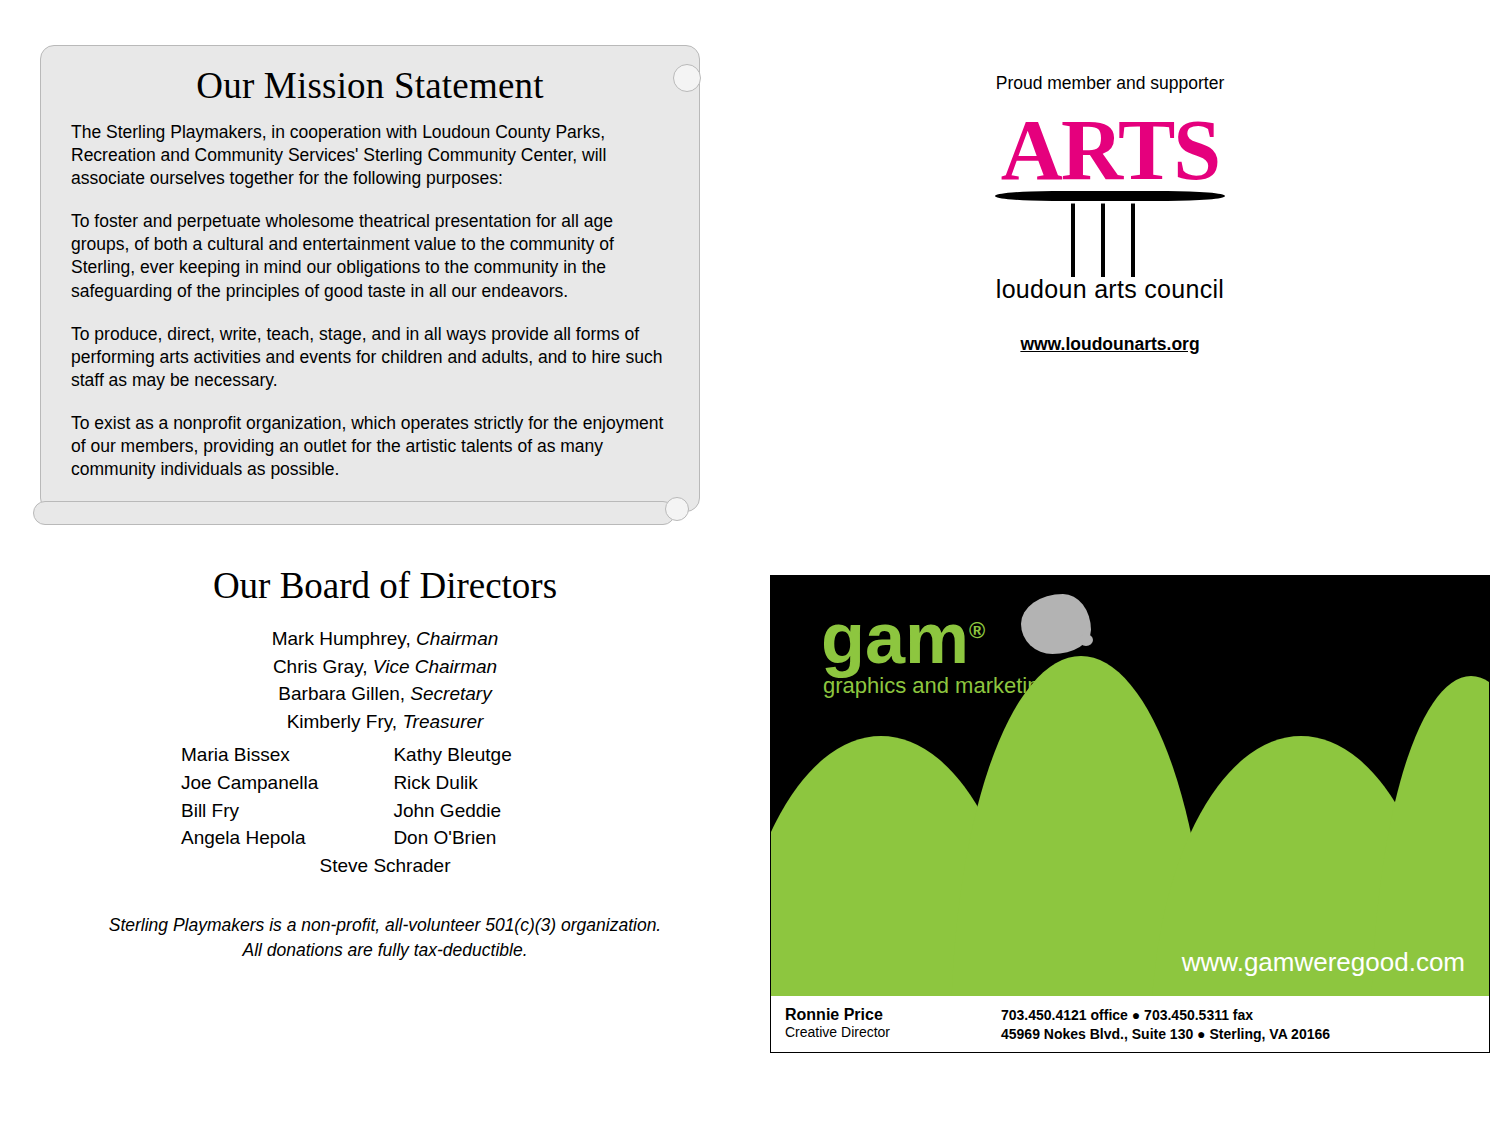Our Mission Statement
The Sterling Playmakers, in cooperation with Loudoun County Parks, Recreation and Community Services' Sterling Community Center, will associate ourselves together for the following purposes:
To foster and perpetuate wholesome theatrical presentation for all age groups, of both a cultural and entertainment value to the community of Sterling, ever keeping in mind our obligations to the community in the safeguarding of the principles of good taste in all our endeavors.
To produce, direct, write, teach, stage, and in all ways provide all forms of performing arts activities and events for children and adults, and to hire such staff as may be necessary.
To exist as a nonprofit organization, which operates strictly for the enjoyment of our members, providing an outlet for the artistic talents of as many community individuals as possible.
Our Board of Directors
Mark Humphrey, Chairman
Chris Gray, Vice Chairman
Barbara Gillen, Secretary
Kimberly Fry, Treasurer
| Maria Bissex | Kathy Bleutge |
| Joe Campanella | Rick Dulik |
| Bill Fry | John Geddie |
| Angela Hepola | Don O'Brien |
| Steve Schrader |
Sterling Playmakers is a non-profit, all-volunteer 501(c)(3) organization.
All donations are fully tax-deductible.
Proud member and supporter
ARTS
|||
loudoun arts council
www.loudounarts.org
gam®
graphics and marketing
www.gamweregood.com
Ronnie Price
Creative Director
703.450.4121 office ● 703.450.5311 fax
45969 Nokes Blvd., Suite 130 ● Sterling, VA 20166